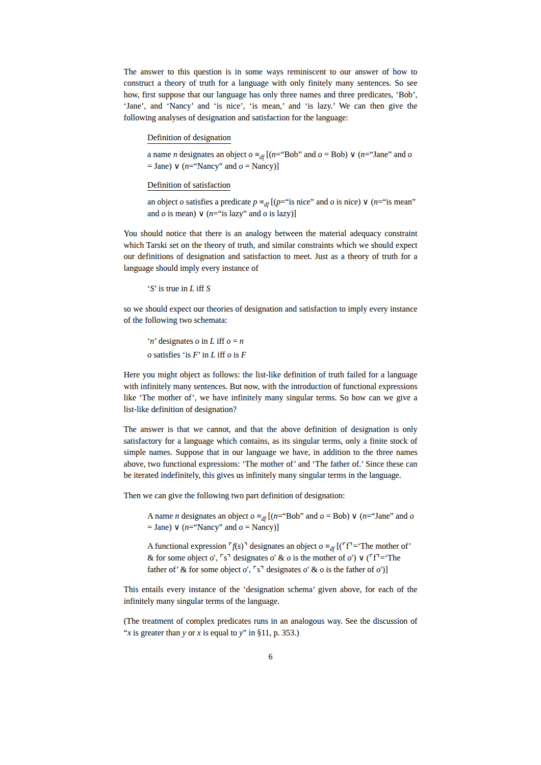The answer to this question is in some ways reminiscent to our answer of how to construct a theory of truth for a language with only finitely many sentences. So see how, first suppose that our language has only three names and three predicates, ‘Bob’, ‘Jane’, and ‘Nancy’ and ‘is nice’, ‘is mean,’ and ‘is lazy.’ We can then give the following analyses of designation and satisfaction for the language:
Definition of designation
a name n designates an object o ≡df [(n=“Bob” and o = Bob) ∨ (n=“Jane” and o = Jane) ∨ (n=“Nancy” and o = Nancy)]
Definition of satisfaction
an object o satisfies a predicate p ≡df [(p=“is nice” and o is nice) ∨ (n=“is mean” and o is mean) ∨ (n=“is lazy” and o is lazy)]
You should notice that there is an analogy between the material adequacy constraint which Tarski set on the theory of truth, and similar constraints which we should expect our definitions of designation and satisfaction to meet. Just as a theory of truth for a language should imply every instance of
‘S’ is true in L iff S
so we should expect our theories of designation and satisfaction to imply every instance of the following two schemata:
‘n’ designates o in L iff o = n
o satisfies ‘is F’ in L iff o is F
Here you might object as follows: the list-like definition of truth failed for a language with infinitely many sentences. But now, with the introduction of functional expressions like ‘The mother of’, we have infinitely many singular terms. So how can we give a list-like definition of designation?
The answer is that we cannot, and that the above definition of designation is only satisfactory for a language which contains, as its singular terms, only a finite stock of simple names. Suppose that in our language we have, in addition to the three names above, two functional expressions: ‘The mother of’ and ‘The father of.’ Since these can be iterated indefinitely, this gives us infinitely many singular terms in the language.
Then we can give the following two part definition of designation:
A name n designates an object o ≡df [(n=“Bob” and o = Bob) ∨ (n=“Jane” and o = Jane) ∨ (n=“Nancy” and o = Nancy)]
A functional expression ⌜f(s)⌝ designates an object o ≡df [(⌜f⌝=‘The mother of’ & for some object o′, ⌜s⌝ designates o′ & o is the mother of o′) ∨ (⌜f⌝=‘The father of’ & for some object o′, ⌜s⌝ designates o′ & o is the father of o′)]
This entails every instance of the ‘designation schema’ given above, for each of the infinitely many singular terms of the language.
(The treatment of complex predicates runs in an analogous way. See the discussion of “x is greater than y or x is equal to y” in §11, p. 353.)
6